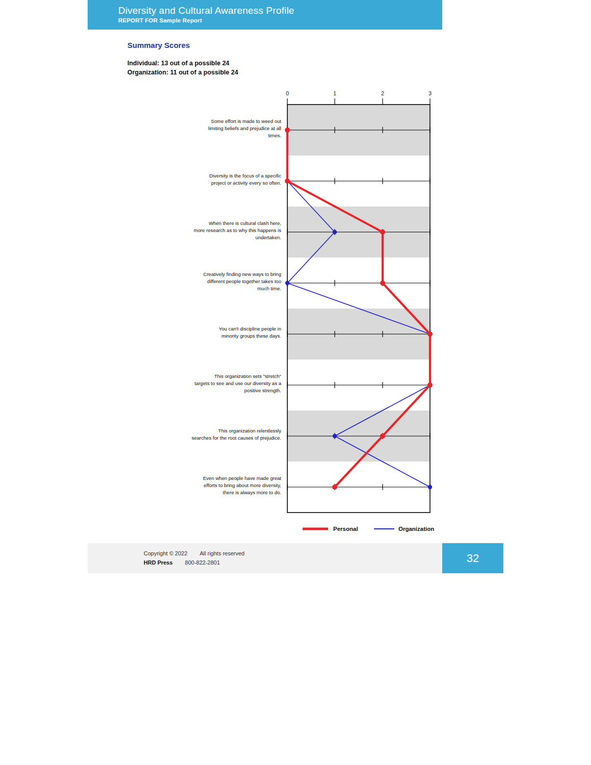Diversity and Cultural Awareness Profile
REPORT FOR Sample Report
Summary Scores
Individual: 13 out of a possible 24
Organization: 11 out of a possible 24
geometry: plot x: 300 (0) .. 580 (3) => 1 unit = 93.333 plot y: 40 (top) .. 840 (bottom), 8 rows of 100 row centers: 90,190,290,390,490,590,690,790 0 1 2 3 Some effort is made to weed out limiting beliefs and prejudice at all times. Diversity is the focus of a specific project or activity every so often. When there is cultural clash here, more research as to why this happens is undertaken. Creatively finding new ways to bring different people together takes too much time. You can't discipline people in minority groups these days. This organization sets "stretch" targets to see and use our diversity as a positive strength. This organization relentlessly searches for the root causes of prejudice. Even when people have made great efforts to bring about more diversity, there is always more to do. Personal Organization
Copyright © 2022 All rights reserved
HRD Press 800-822-2801
32